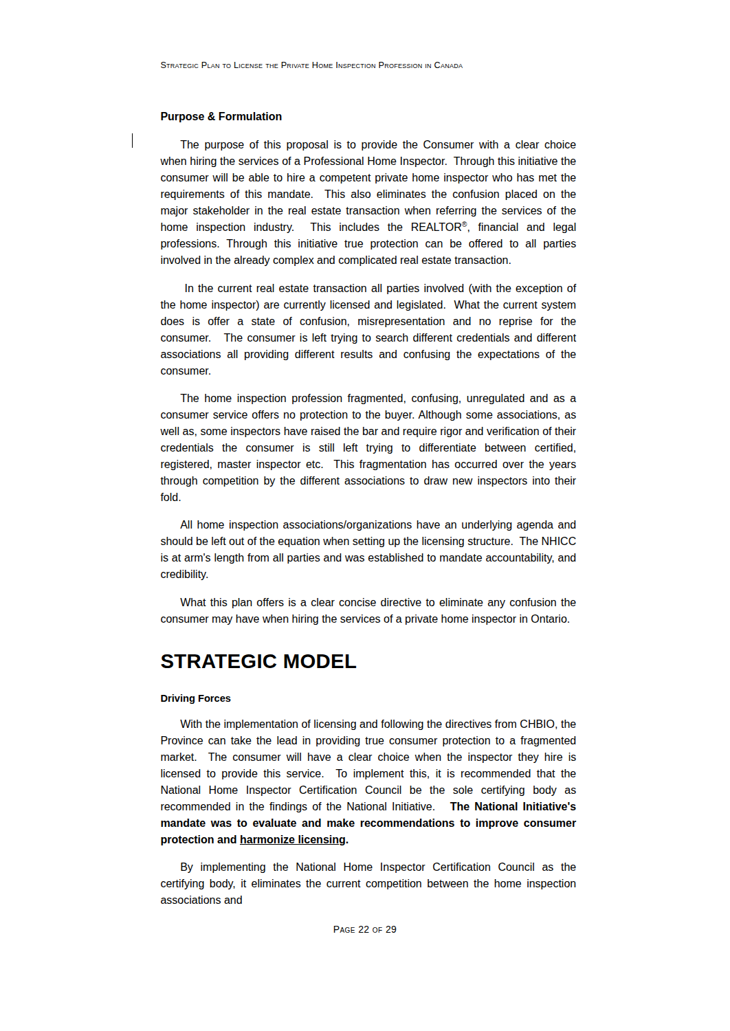Strategic Plan to License the Private Home Inspection Profession in Canada
Purpose & Formulation
The purpose of this proposal is to provide the Consumer with a clear choice when hiring the services of a Professional Home Inspector. Through this initiative the consumer will be able to hire a competent private home inspector who has met the requirements of this mandate. This also eliminates the confusion placed on the major stakeholder in the real estate transaction when referring the services of the home inspection industry. This includes the REALTOR®, financial and legal professions. Through this initiative true protection can be offered to all parties involved in the already complex and complicated real estate transaction.
In the current real estate transaction all parties involved (with the exception of the home inspector) are currently licensed and legislated. What the current system does is offer a state of confusion, misrepresentation and no reprise for the consumer. The consumer is left trying to search different credentials and different associations all providing different results and confusing the expectations of the consumer.
The home inspection profession fragmented, confusing, unregulated and as a consumer service offers no protection to the buyer. Although some associations, as well as, some inspectors have raised the bar and require rigor and verification of their credentials the consumer is still left trying to differentiate between certified, registered, master inspector etc. This fragmentation has occurred over the years through competition by the different associations to draw new inspectors into their fold.
All home inspection associations/organizations have an underlying agenda and should be left out of the equation when setting up the licensing structure. The NHICC is at arm's length from all parties and was established to mandate accountability, and credibility.
What this plan offers is a clear concise directive to eliminate any confusion the consumer may have when hiring the services of a private home inspector in Ontario.
STRATEGIC MODEL
Driving Forces
With the implementation of licensing and following the directives from CHBIO, the Province can take the lead in providing true consumer protection to a fragmented market. The consumer will have a clear choice when the inspector they hire is licensed to provide this service. To implement this, it is recommended that the National Home Inspector Certification Council be the sole certifying body as recommended in the findings of the National Initiative. The National Initiative's mandate was to evaluate and make recommendations to improve consumer protection and harmonize licensing.
By implementing the National Home Inspector Certification Council as the certifying body, it eliminates the current competition between the home inspection associations and
Page 22 of 29